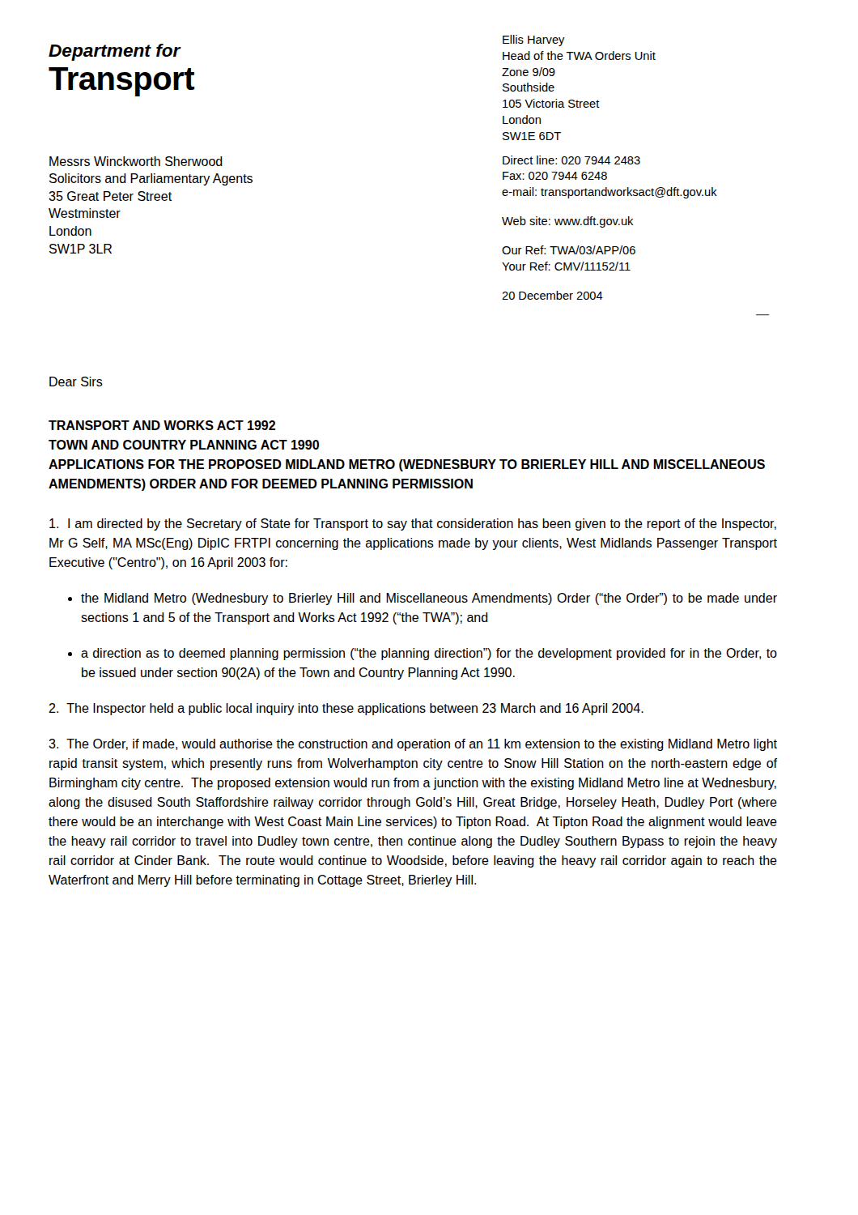Department for Transport
Ellis Harvey
Head of the TWA Orders Unit
Zone 9/09
Southside
105 Victoria Street
London
SW1E 6DT
Messrs Winckworth Sherwood
Solicitors and Parliamentary Agents
35 Great Peter Street
Westminster
London
SW1P 3LR
Direct line: 020 7944 2483
Fax: 020 7944 6248
e-mail: transportandworksact@dft.gov.uk
Web site: www.dft.gov.uk
Our Ref: TWA/03/APP/06
Your Ref: CMV/11152/11
20 December 2004
—
Dear Sirs
Transport and Works Act 1992
Town and Country Planning Act 1990
Applications for the proposed Midland Metro (Wednesbury to Brierley Hill and Miscellaneous Amendments) Order and for deemed planning permission
1. I am directed by the Secretary of State for Transport to say that consideration has been given to the report of the Inspector, Mr G Self, MA MSc(Eng) DipIC FRTPI concerning the applications made by your clients, West Midlands Passenger Transport Executive ("Centro"), on 16 April 2003 for:
the Midland Metro (Wednesbury to Brierley Hill and Miscellaneous Amendments) Order (“the Order”) to be made under sections 1 and 5 of the Transport and Works Act 1992 (“the TWA”); and
a direction as to deemed planning permission (“the planning direction”) for the development provided for in the Order, to be issued under section 90(2A) of the Town and Country Planning Act 1990.
2. The Inspector held a public local inquiry into these applications between 23 March and 16 April 2004.
3. The Order, if made, would authorise the construction and operation of an 11 km extension to the existing Midland Metro light rapid transit system, which presently runs from Wolverhampton city centre to Snow Hill Station on the north-eastern edge of Birmingham city centre. The proposed extension would run from a junction with the existing Midland Metro line at Wednesbury, along the disused South Staffordshire railway corridor through Gold’s Hill, Great Bridge, Horseley Heath, Dudley Port (where there would be an interchange with West Coast Main Line services) to Tipton Road. At Tipton Road the alignment would leave the heavy rail corridor to travel into Dudley town centre, then continue along the Dudley Southern Bypass to rejoin the heavy rail corridor at Cinder Bank. The route would continue to Woodside, before leaving the heavy rail corridor again to reach the Waterfront and Merry Hill before terminating in Cottage Street, Brierley Hill.